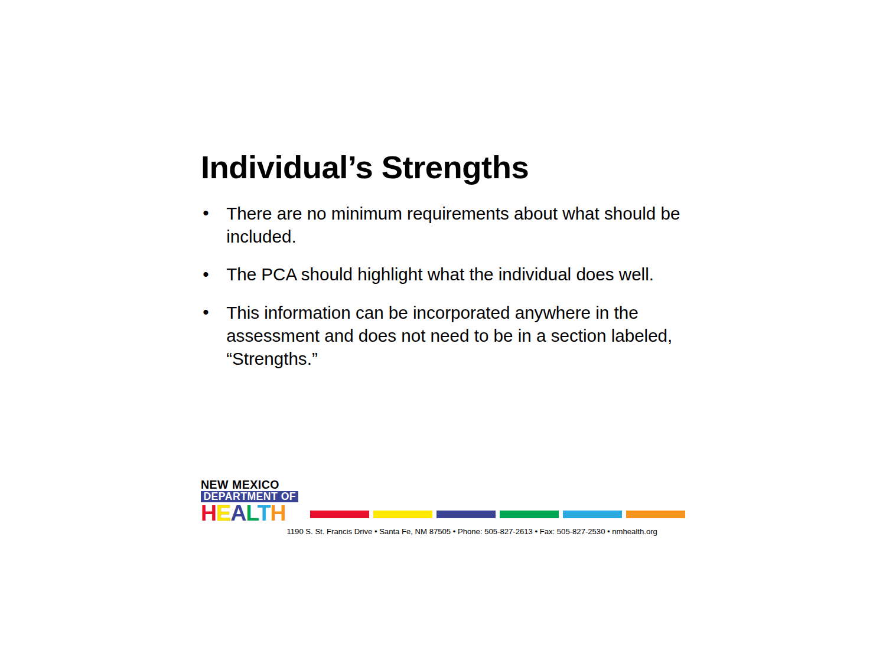Individual’s Strengths
There are no minimum requirements about what should be included.
The PCA should highlight what the individual does well.
This information can be incorporated anywhere in the assessment and does not need to be in a section labeled, “Strengths.”
NEW MEXICO
DEPARTMENT OF
HEALTH
1190 S. St. Francis Drive • Santa Fe, NM 87505 • Phone: 505-827-2613 • Fax: 505-827-2530 • nmhealth.org